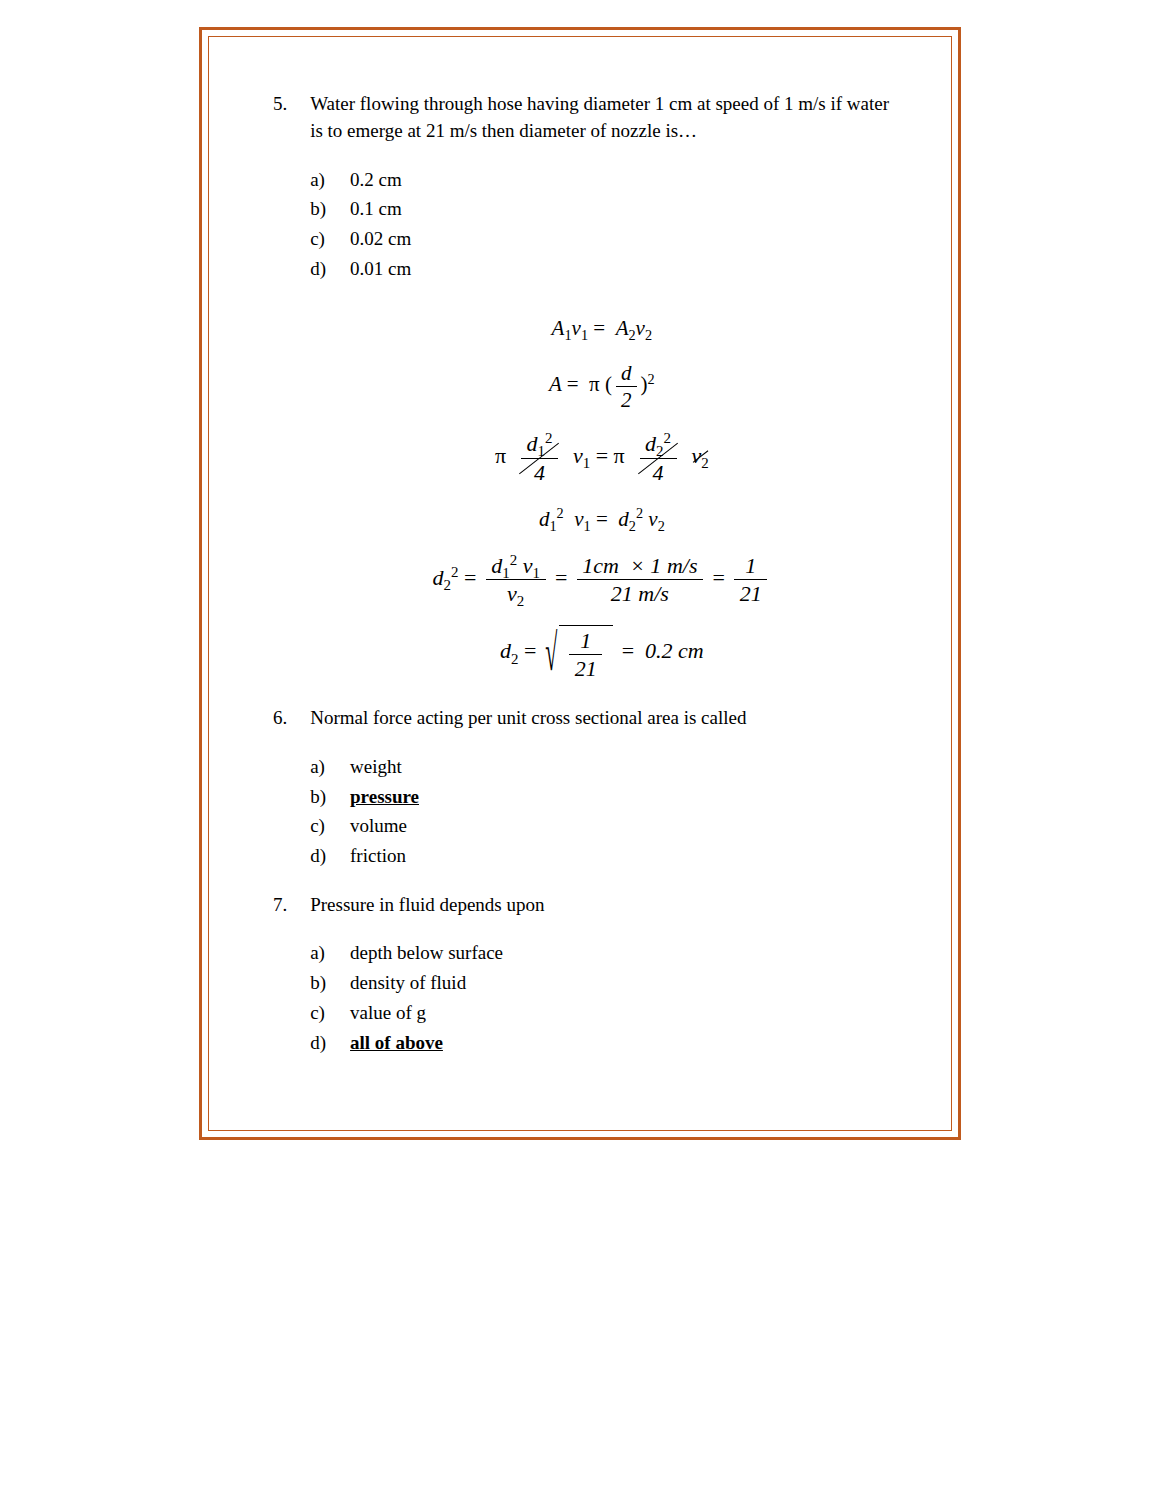5. Water flowing through hose having diameter 1 cm at speed of 1 m/s if water is to emerge at 21 m/s then diameter of nozzle is…
a) 0.2 cm
b) 0.1 cm
c) 0.02 cm
d) 0.01 cm
A1v1 = A2v2
A = π (d 2)2
π d124 v1 = π d224 v2
d12 v1 = d22 v2
d22 = d12 v1 v2 = 1cm × 1 m/s 21 m/s = 121
d2 = 121 = 0.2 cm
6. Normal force acting per unit cross sectional area is called
a) weight
b) pressure
c) volume
d) friction
7. Pressure in fluid depends upon
a) depth below surface
b) density of fluid
c) value of g
d) all of above